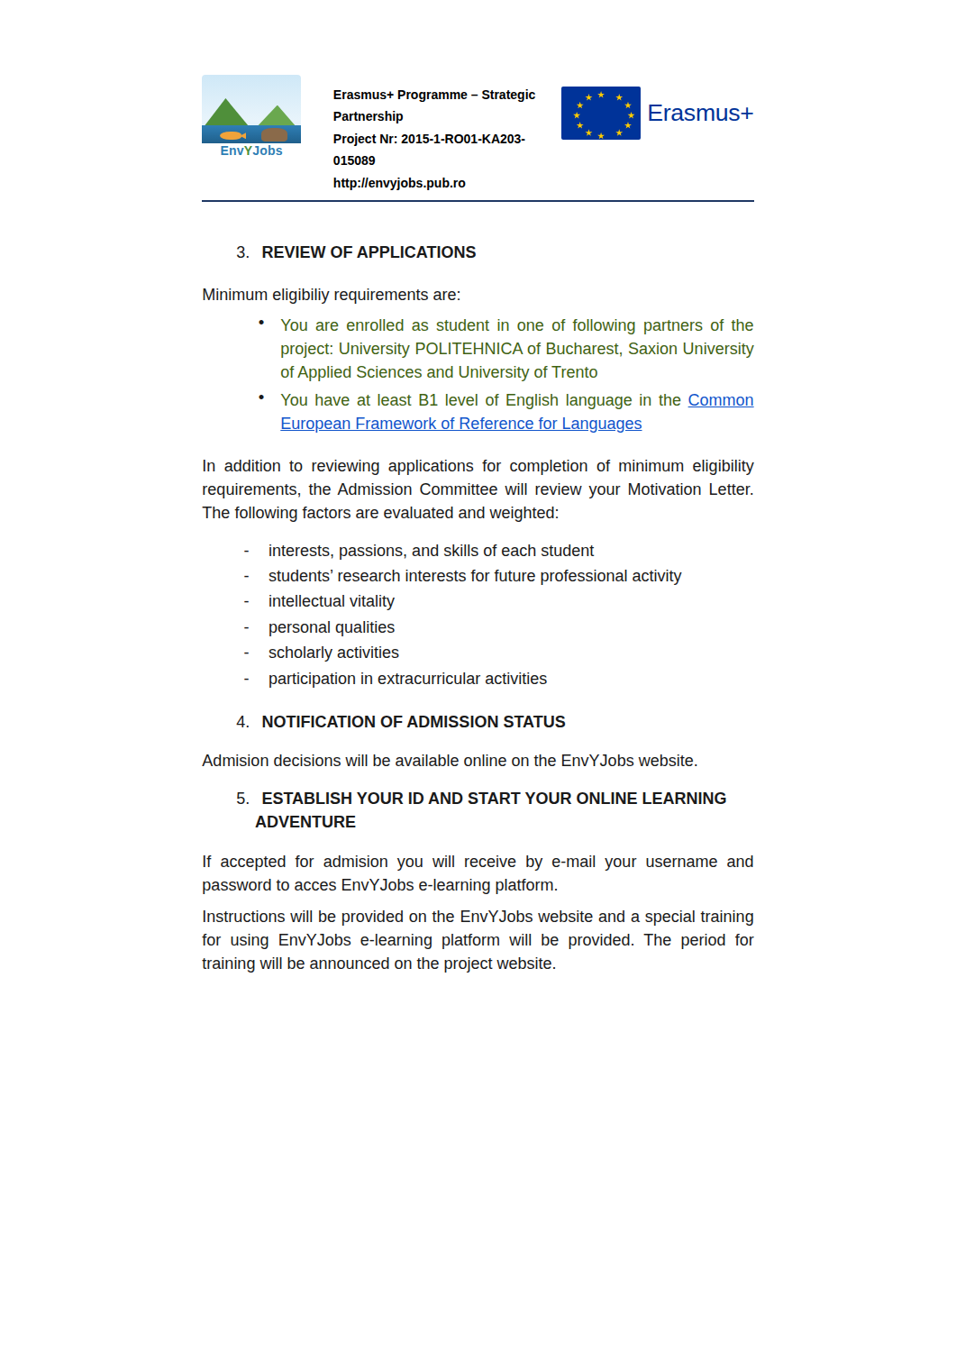Env YJobs
Erasmus+ Programme – Strategic Partnership
Project Nr: 2015-1-RO01-KA203-015089
http://envyjobs.pub.ro
Erasmus+
3. REVIEW OF APPLICATIONS
Minimum eligibiliy requirements are:
You are enrolled as student in one of following partners of the project: University POLITEHNICA of Bucharest, Saxion University of Applied Sciences and University of Trento
You have at least B1 level of English language in the Common European Framework of Reference for Languages
In addition to reviewing applications for completion of minimum eligibility requirements, the Admission Committee will review your Motivation Letter. The following factors are evaluated and weighted:
interests, passions, and skills of each student
students’ research interests for future professional activity
intellectual vitality
personal qualities
scholarly activities
participation in extracurricular activities
4. NOTIFICATION OF ADMISSION STATUS
Admision decisions will be available online on the EnvYJobs website.
5. ESTABLISH YOUR ID AND START YOUR ONLINE LEARNING ADVENTURE
If accepted for admision you will receive by e-mail your username and password to acces EnvYJobs e-learning platform.
Instructions will be provided on the EnvYJobs website and a special training for using EnvYJobs e-learning platform will be provided. The period for training will be announced on the project website.